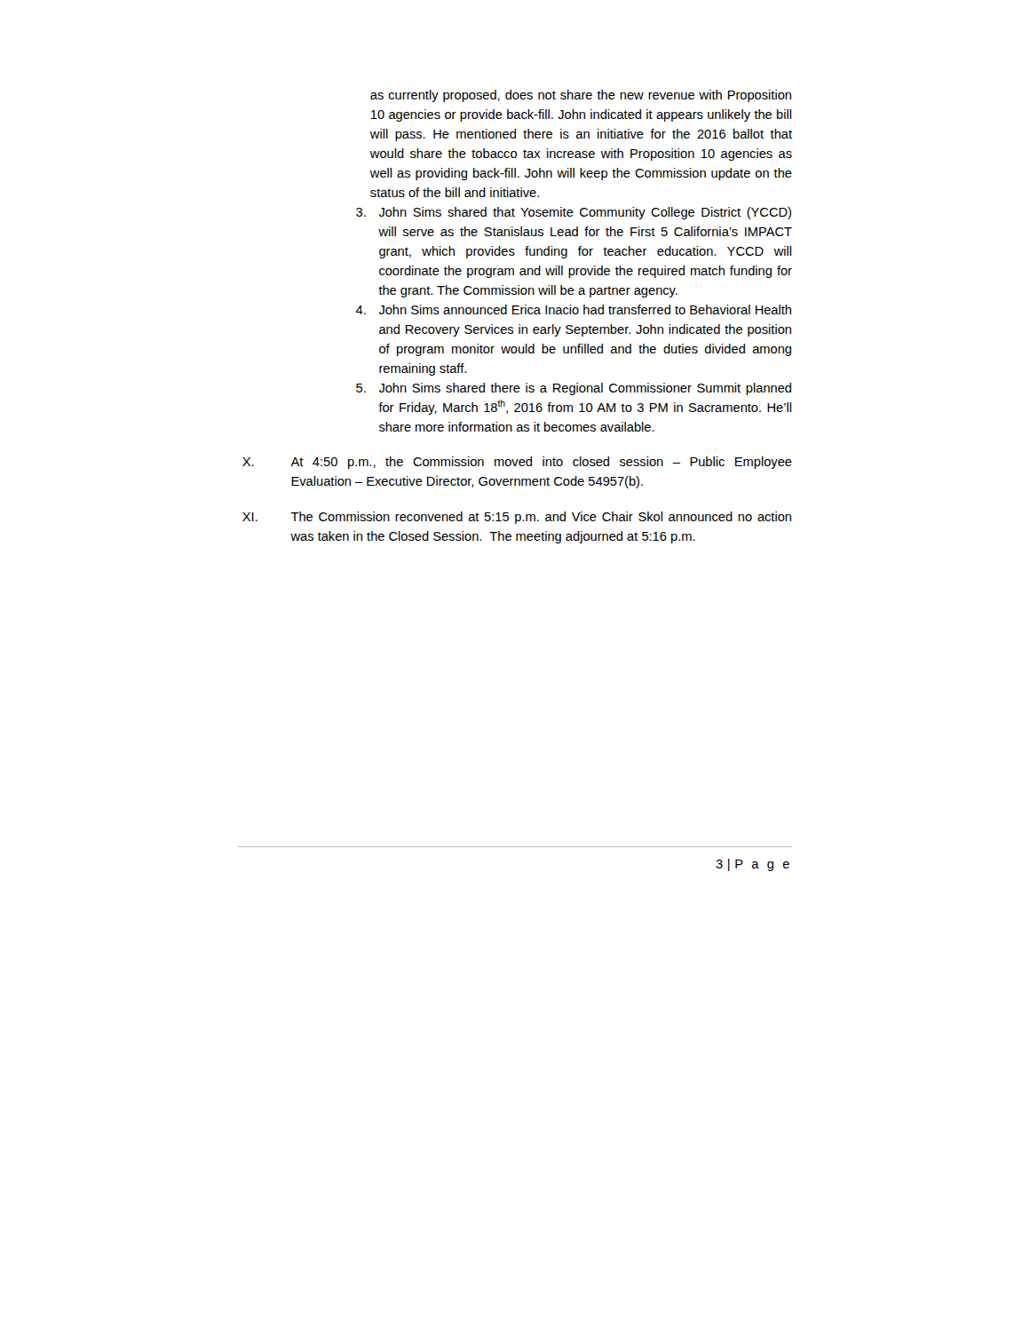as currently proposed, does not share the new revenue with Proposition 10 agencies or provide back-fill. John indicated it appears unlikely the bill will pass. He mentioned there is an initiative for the 2016 ballot that would share the tobacco tax increase with Proposition 10 agencies as well as providing back-fill. John will keep the Commission update on the status of the bill and initiative.
John Sims shared that Yosemite Community College District (YCCD) will serve as the Stanislaus Lead for the First 5 California’s IMPACT grant, which provides funding for teacher education. YCCD will coordinate the program and will provide the required match funding for the grant. The Commission will be a partner agency.
John Sims announced Erica Inacio had transferred to Behavioral Health and Recovery Services in early September. John indicated the position of program monitor would be unfilled and the duties divided among remaining staff.
John Sims shared there is a Regional Commissioner Summit planned for Friday, March 18th, 2016 from 10 AM to 3 PM in Sacramento. He’ll share more information as it becomes available.
X.
At 4:50 p.m., the Commission moved into closed session – Public Employee Evaluation – Executive Director, Government Code 54957(b).
XI.
The Commission reconvened at 5:15 p.m. and Vice Chair Skol announced no action was taken in the Closed Session. The meeting adjourned at 5:16 p.m.
3 | P a g e